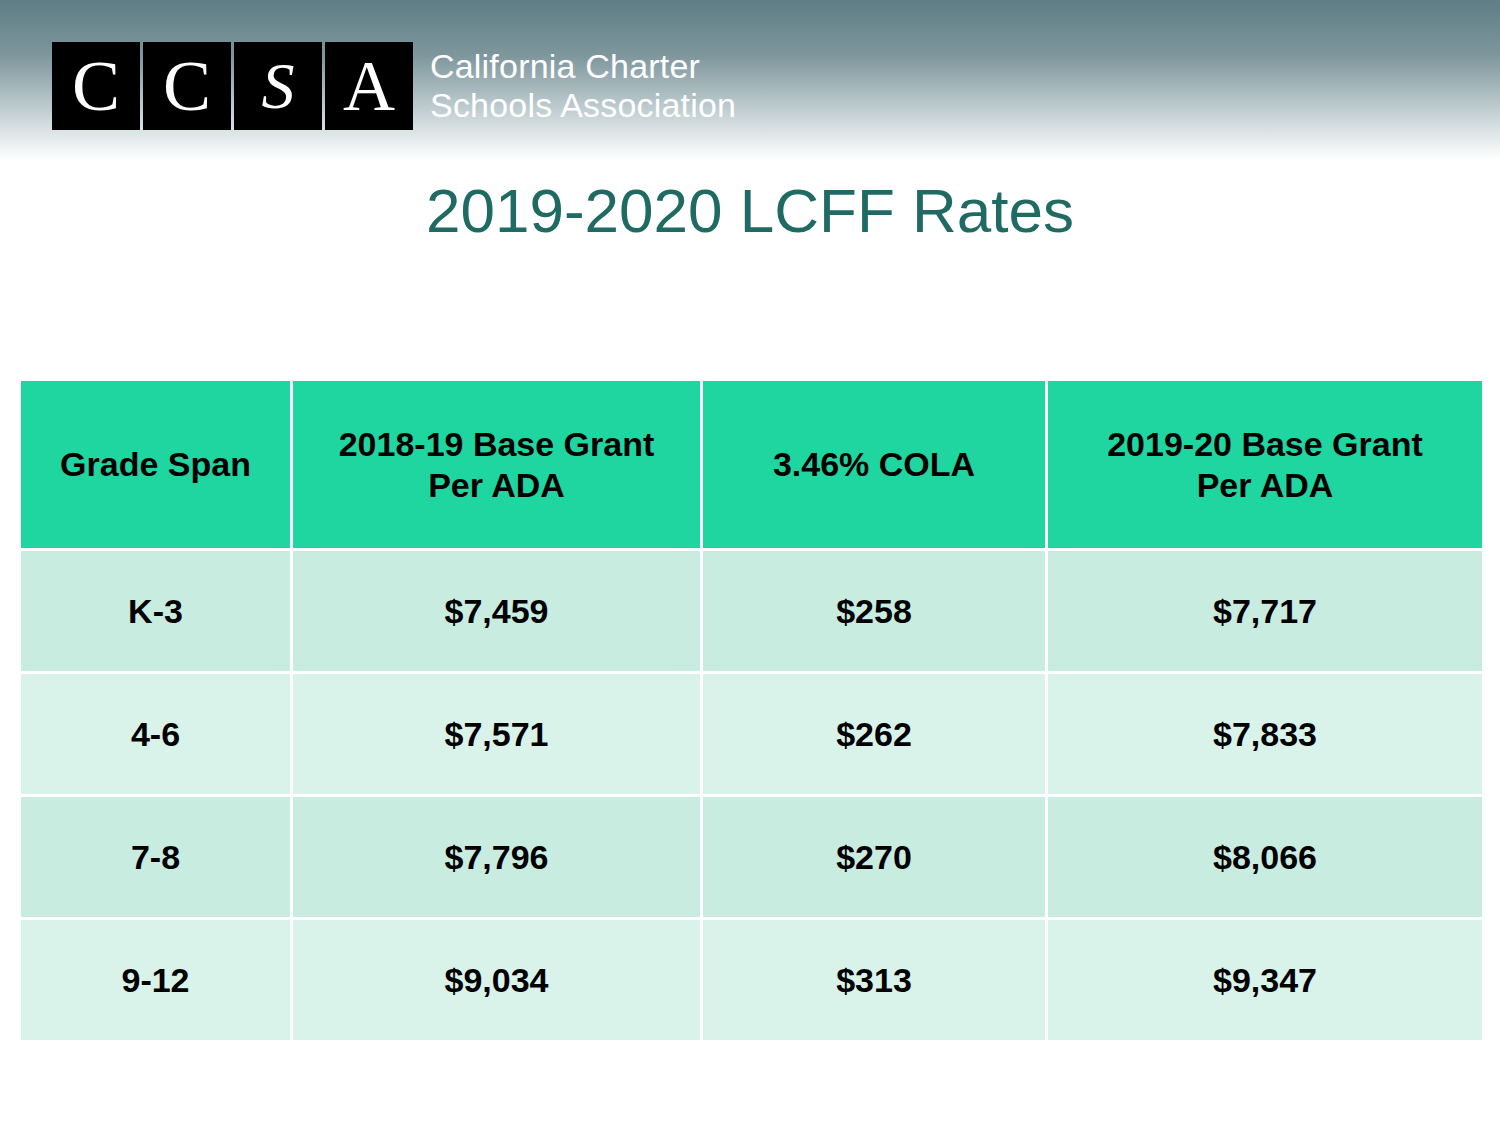CCSA
California Charter
Schools Association
2019-2020 LCFF Rates
| Grade Span | 2018-19 Base Grant Per ADA | 3.46% COLA | 2019-20 Base Grant Per ADA |
| --- | --- | --- | --- |
| K-3 | $7,459 | $258 | $7,717 |
| 4-6 | $7,571 | $262 | $7,833 |
| 7-8 | $7,796 | $270 | $8,066 |
| 9-12 | $9,034 | $313 | $9,347 |